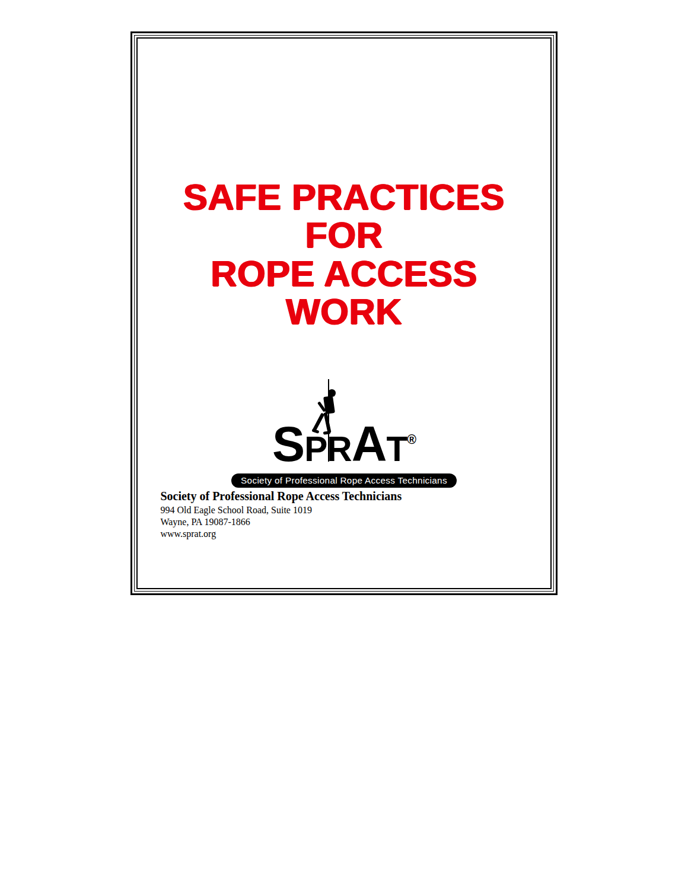SAFE PRACTICES FOR ROPE ACCESS WORK
SPRAT®
Society of Professional Rope Access Technicians
Society of Professional Rope Access Technicians
994 Old Eagle School Road, Suite 1019
Wayne, PA 19087-1866
www.sprat.org